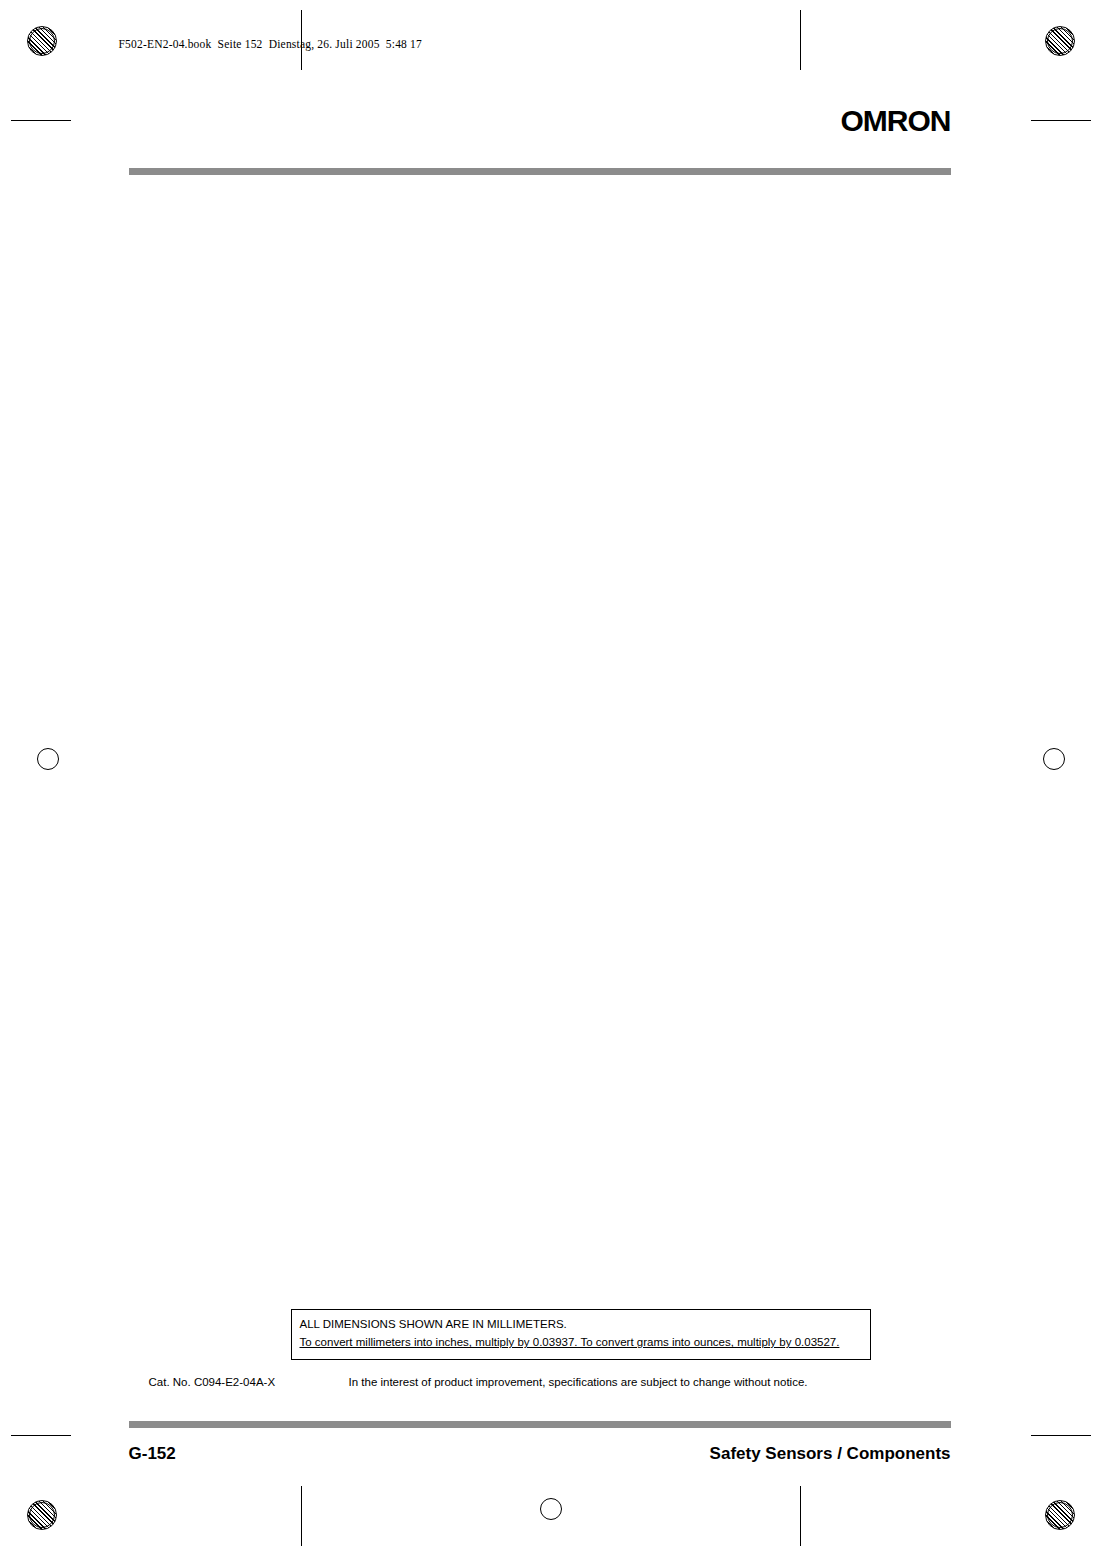F502-EN2-04.book Seite 152 Dienstag, 26. Juli 2005 5:48 17
OMRON
ALL DIMENSIONS SHOWN ARE IN MILLIMETERS.
To convert millimeters into inches, multiply by 0.03937. To convert grams into ounces, multiply by 0.03527.
Cat. No. C094-E2-04A-X In the interest of product improvement, specifications are subject to change without notice.
G-152
Safety Sensors / Components